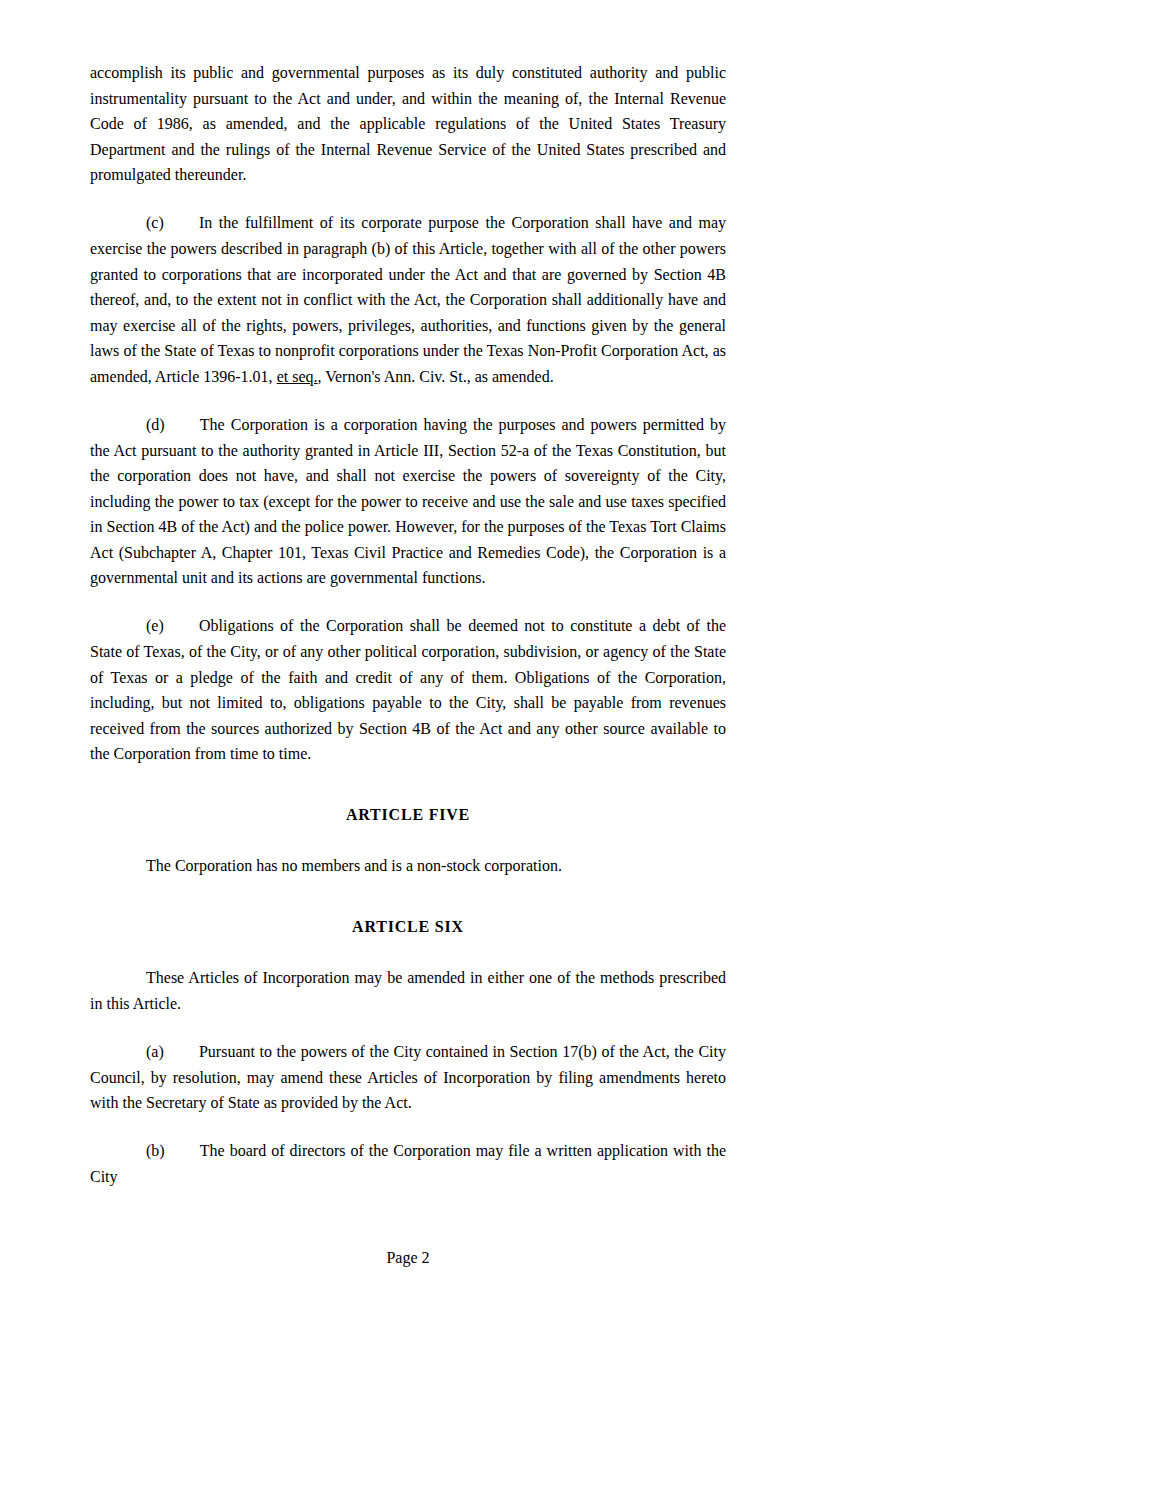accomplish its public and governmental purposes as its duly constituted authority and public instrumentality pursuant to the Act and under, and within the meaning of, the Internal Revenue Code of 1986, as amended, and the applicable regulations of the United States Treasury Department and the rulings of the Internal Revenue Service of the United States prescribed and promulgated thereunder.
(c) In the fulfillment of its corporate purpose the Corporation shall have and may exercise the powers described in paragraph (b) of this Article, together with all of the other powers granted to corporations that are incorporated under the Act and that are governed by Section 4B thereof, and, to the extent not in conflict with the Act, the Corporation shall additionally have and may exercise all of the rights, powers, privileges, authorities, and functions given by the general laws of the State of Texas to nonprofit corporations under the Texas Non-Profit Corporation Act, as amended, Article 1396-1.01, et seq., Vernon's Ann. Civ. St., as amended.
(d) The Corporation is a corporation having the purposes and powers permitted by the Act pursuant to the authority granted in Article III, Section 52-a of the Texas Constitution, but the corporation does not have, and shall not exercise the powers of sovereignty of the City, including the power to tax (except for the power to receive and use the sale and use taxes specified in Section 4B of the Act) and the police power. However, for the purposes of the Texas Tort Claims Act (Subchapter A, Chapter 101, Texas Civil Practice and Remedies Code), the Corporation is a governmental unit and its actions are governmental functions.
(e) Obligations of the Corporation shall be deemed not to constitute a debt of the State of Texas, of the City, or of any other political corporation, subdivision, or agency of the State of Texas or a pledge of the faith and credit of any of them. Obligations of the Corporation, including, but not limited to, obligations payable to the City, shall be payable from revenues received from the sources authorized by Section 4B of the Act and any other source available to the Corporation from time to time.
ARTICLE FIVE
The Corporation has no members and is a non-stock corporation.
ARTICLE SIX
These Articles of Incorporation may be amended in either one of the methods prescribed in this Article.
(a) Pursuant to the powers of the City contained in Section 17(b) of the Act, the City Council, by resolution, may amend these Articles of Incorporation by filing amendments hereto with the Secretary of State as provided by the Act.
(b) The board of directors of the Corporation may file a written application with the City
Page 2